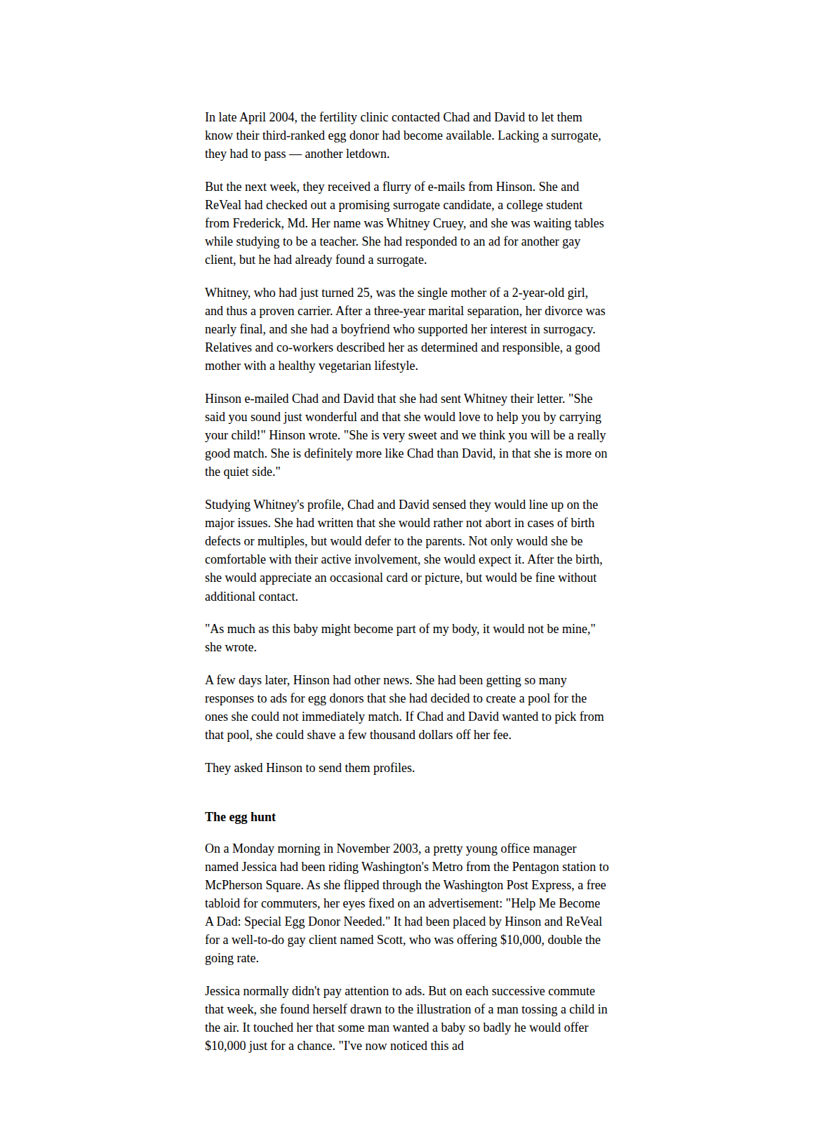In late April 2004, the fertility clinic contacted Chad and David to let them know their third-ranked egg donor had become available. Lacking a surrogate, they had to pass — another letdown.
But the next week, they received a flurry of e-mails from Hinson. She and ReVeal had checked out a promising surrogate candidate, a college student from Frederick, Md. Her name was Whitney Cruey, and she was waiting tables while studying to be a teacher. She had responded to an ad for another gay client, but he had already found a surrogate.
Whitney, who had just turned 25, was the single mother of a 2-year-old girl, and thus a proven carrier. After a three-year marital separation, her divorce was nearly final, and she had a boyfriend who supported her interest in surrogacy. Relatives and co-workers described her as determined and responsible, a good mother with a healthy vegetarian lifestyle.
Hinson e-mailed Chad and David that she had sent Whitney their letter. "She said you sound just wonderful and that she would love to help you by carrying your child!" Hinson wrote. "She is very sweet and we think you will be a really good match. She is definitely more like Chad than David, in that she is more on the quiet side."
Studying Whitney's profile, Chad and David sensed they would line up on the major issues. She had written that she would rather not abort in cases of birth defects or multiples, but would defer to the parents. Not only would she be comfortable with their active involvement, she would expect it. After the birth, she would appreciate an occasional card or picture, but would be fine without additional contact.
"As much as this baby might become part of my body, it would not be mine," she wrote.
A few days later, Hinson had other news. She had been getting so many responses to ads for egg donors that she had decided to create a pool for the ones she could not immediately match. If Chad and David wanted to pick from that pool, she could shave a few thousand dollars off her fee.
They asked Hinson to send them profiles.
The egg hunt
On a Monday morning in November 2003, a pretty young office manager named Jessica had been riding Washington's Metro from the Pentagon station to McPherson Square. As she flipped through the Washington Post Express, a free tabloid for commuters, her eyes fixed on an advertisement: "Help Me Become A Dad: Special Egg Donor Needed." It had been placed by Hinson and ReVeal for a well-to-do gay client named Scott, who was offering $10,000, double the going rate.
Jessica normally didn't pay attention to ads. But on each successive commute that week, she found herself drawn to the illustration of a man tossing a child in the air. It touched her that some man wanted a baby so badly he would offer $10,000 just for a chance. "I've now noticed this ad